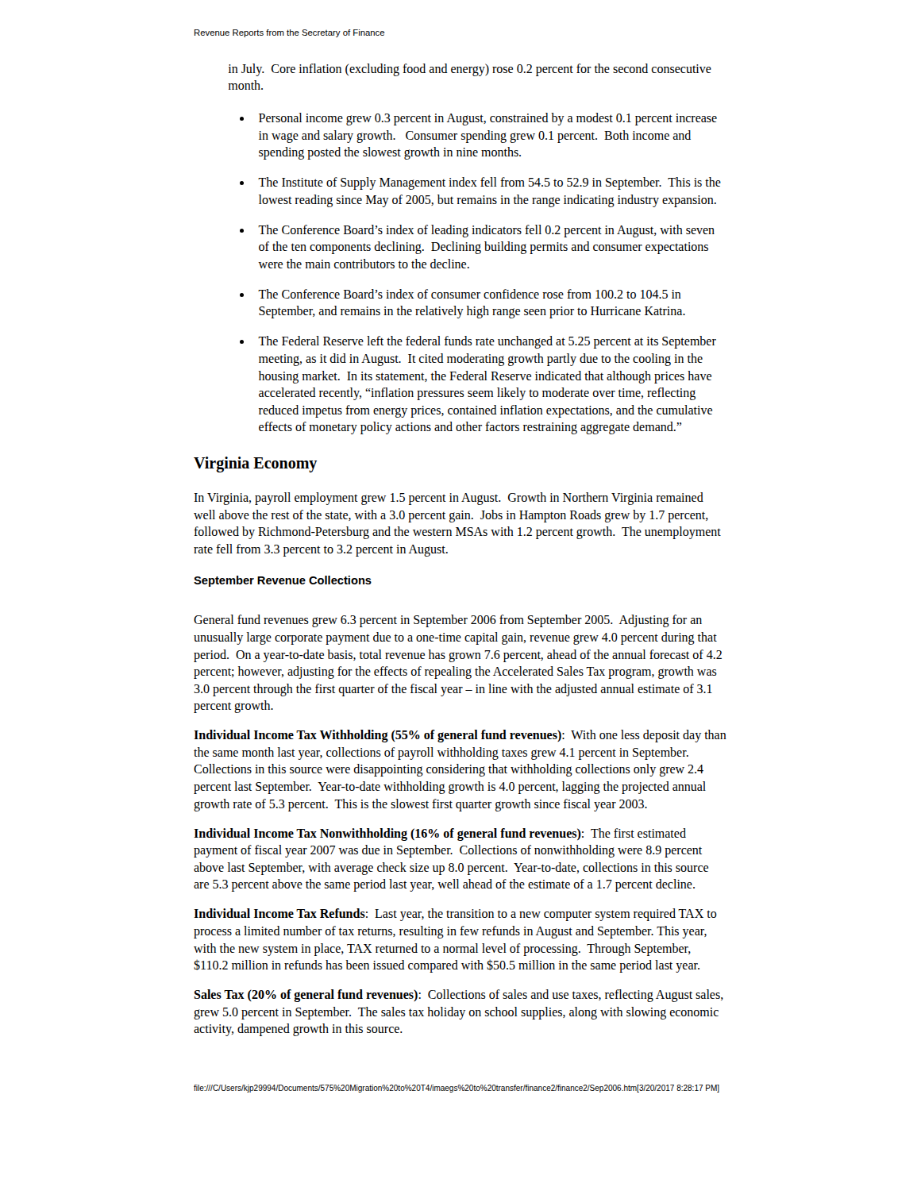Revenue Reports from the Secretary of Finance
in July. Core inflation (excluding food and energy) rose 0.2 percent for the second consecutive month.
Personal income grew 0.3 percent in August, constrained by a modest 0.1 percent increase in wage and salary growth. Consumer spending grew 0.1 percent. Both income and spending posted the slowest growth in nine months.
The Institute of Supply Management index fell from 54.5 to 52.9 in September. This is the lowest reading since May of 2005, but remains in the range indicating industry expansion.
The Conference Board’s index of leading indicators fell 0.2 percent in August, with seven of the ten components declining. Declining building permits and consumer expectations were the main contributors to the decline.
The Conference Board’s index of consumer confidence rose from 100.2 to 104.5 in September, and remains in the relatively high range seen prior to Hurricane Katrina.
The Federal Reserve left the federal funds rate unchanged at 5.25 percent at its September meeting, as it did in August. It cited moderating growth partly due to the cooling in the housing market. In its statement, the Federal Reserve indicated that although prices have accelerated recently, “inflation pressures seem likely to moderate over time, reflecting reduced impetus from energy prices, contained inflation expectations, and the cumulative effects of monetary policy actions and other factors restraining aggregate demand.”
Virginia Economy
In Virginia, payroll employment grew 1.5 percent in August. Growth in Northern Virginia remained well above the rest of the state, with a 3.0 percent gain. Jobs in Hampton Roads grew by 1.7 percent, followed by Richmond-Petersburg and the western MSAs with 1.2 percent growth. The unemployment rate fell from 3.3 percent to 3.2 percent in August.
September Revenue Collections
General fund revenues grew 6.3 percent in September 2006 from September 2005. Adjusting for an unusually large corporate payment due to a one-time capital gain, revenue grew 4.0 percent during that period. On a year-to-date basis, total revenue has grown 7.6 percent, ahead of the annual forecast of 4.2 percent; however, adjusting for the effects of repealing the Accelerated Sales Tax program, growth was 3.0 percent through the first quarter of the fiscal year – in line with the adjusted annual estimate of 3.1 percent growth.
Individual Income Tax Withholding (55% of general fund revenues): With one less deposit day than the same month last year, collections of payroll withholding taxes grew 4.1 percent in September. Collections in this source were disappointing considering that withholding collections only grew 2.4 percent last September. Year-to-date withholding growth is 4.0 percent, lagging the projected annual growth rate of 5.3 percent. This is the slowest first quarter growth since fiscal year 2003.
Individual Income Tax Nonwithholding (16% of general fund revenues): The first estimated payment of fiscal year 2007 was due in September. Collections of nonwithholding were 8.9 percent above last September, with average check size up 8.0 percent. Year-to-date, collections in this source are 5.3 percent above the same period last year, well ahead of the estimate of a 1.7 percent decline.
Individual Income Tax Refunds: Last year, the transition to a new computer system required TAX to process a limited number of tax returns, resulting in few refunds in August and September. This year, with the new system in place, TAX returned to a normal level of processing. Through September, $110.2 million in refunds has been issued compared with $50.5 million in the same period last year.
Sales Tax (20% of general fund revenues): Collections of sales and use taxes, reflecting August sales, grew 5.0 percent in September. The sales tax holiday on school supplies, along with slowing economic activity, dampened growth in this source.
file:///C/Users/kjp29994/Documents/575%20Migration%20to%20T4/imaegs%20to%20transfer/finance2/finance2/Sep2006.htm[3/20/2017 8:28:17 PM]